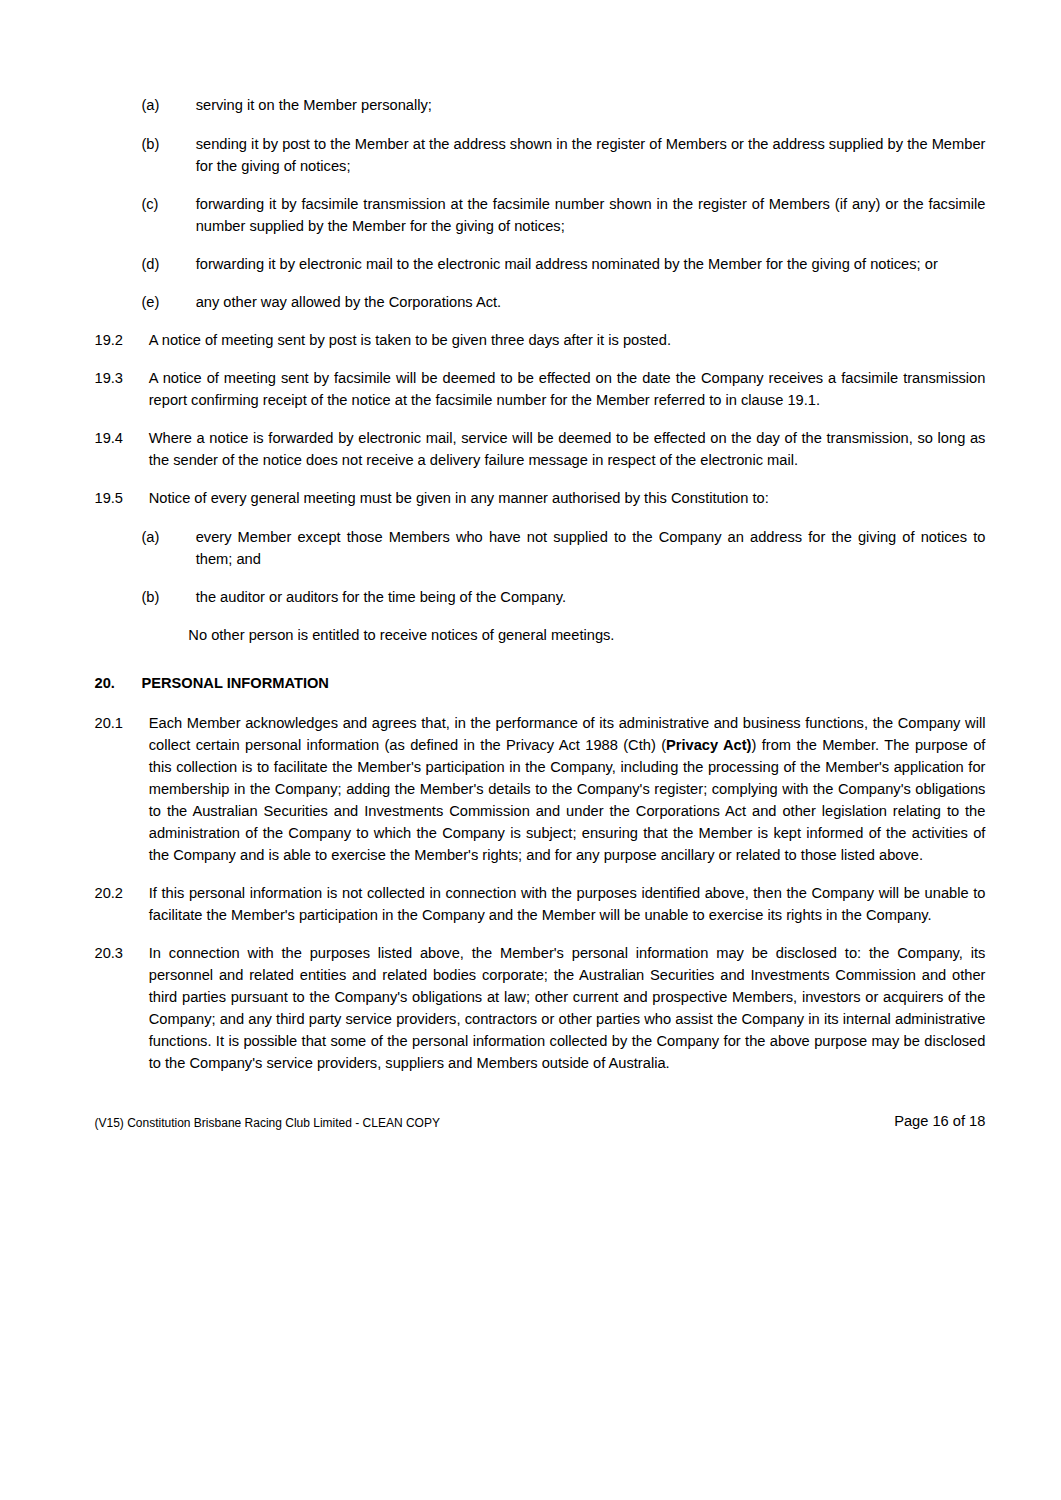(a)
serving it on the Member personally;
(b)
sending it by post to the Member at the address shown in the register of Members or the address supplied by the Member for the giving of notices;
(c)
forwarding it by facsimile transmission at the facsimile number shown in the register of Members (if any) or the facsimile number supplied by the Member for the giving of notices;
(d)
forwarding it by electronic mail to the electronic mail address nominated by the Member for the giving of notices; or
(e)
any other way allowed by the Corporations Act.
19.2
A notice of meeting sent by post is taken to be given three days after it is posted.
19.3
A notice of meeting sent by facsimile will be deemed to be effected on the date the Company receives a facsimile transmission report confirming receipt of the notice at the facsimile number for the Member referred to in clause 19.1.
19.4
Where a notice is forwarded by electronic mail, service will be deemed to be effected on the day of the transmission, so long as the sender of the notice does not receive a delivery failure message in respect of the electronic mail.
19.5
Notice of every general meeting must be given in any manner authorised by this Constitution to:
(a)
every Member except those Members who have not supplied to the Company an address for the giving of notices to them; and
(b)
the auditor or auditors for the time being of the Company.
No other person is entitled to receive notices of general meetings.
20. PERSONAL INFORMATION
20.1
Each Member acknowledges and agrees that, in the performance of its administrative and business functions, the Company will collect certain personal information (as defined in the Privacy Act 1988 (Cth) (Privacy Act)) from the Member. The purpose of this collection is to facilitate the Member's participation in the Company, including the processing of the Member's application for membership in the Company; adding the Member's details to the Company's register; complying with the Company's obligations to the Australian Securities and Investments Commission and under the Corporations Act and other legislation relating to the administration of the Company to which the Company is subject; ensuring that the Member is kept informed of the activities of the Company and is able to exercise the Member's rights; and for any purpose ancillary or related to those listed above.
20.2
If this personal information is not collected in connection with the purposes identified above, then the Company will be unable to facilitate the Member's participation in the Company and the Member will be unable to exercise its rights in the Company.
20.3
In connection with the purposes listed above, the Member's personal information may be disclosed to: the Company, its personnel and related entities and related bodies corporate; the Australian Securities and Investments Commission and other third parties pursuant to the Company's obligations at law; other current and prospective Members, investors or acquirers of the Company; and any third party service providers, contractors or other parties who assist the Company in its internal administrative functions. It is possible that some of the personal information collected by the Company for the above purpose may be disclosed to the Company's service providers, suppliers and Members outside of Australia.
(V15) Constitution Brisbane Racing Club Limited - CLEAN COPY
Page 16 of 18